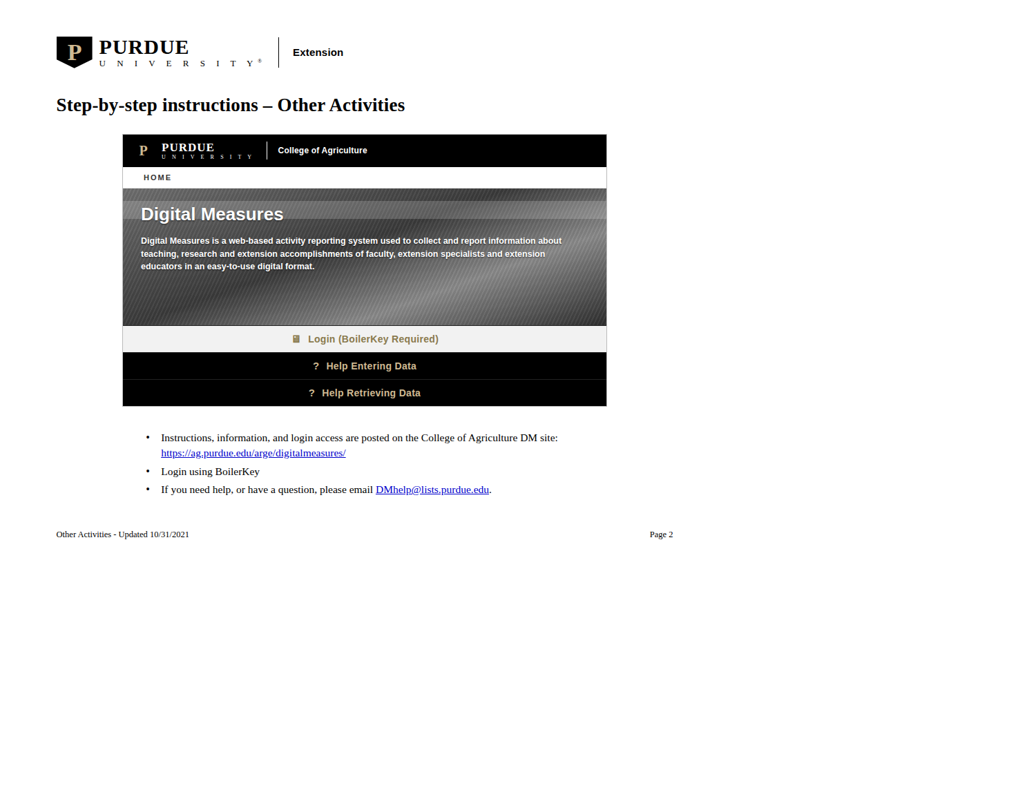P
PURDUE U N I V E R S I T Y®
Extension
Step-by-step instructions – Other Activities
P
PURDUE U N I V E R S I T Y
College of Agriculture
HOME
Digital Measures
Digital Measures is a web-based activity reporting system used to collect and report information about teaching, research and extension accomplishments of faculty, extension specialists and extension educators in an easy-to-use digital format.
🖥 Login (BoilerKey Required)
? Help Entering Data
? Help Retrieving Data
Instructions, information, and login access are posted on the College of Agriculture DM site:
https://ag.purdue.edu/arge/digitalmeasures/
Login using BoilerKey
If you need help, or have a question, please email DMhelp@lists.purdue.edu.
Other Activities - Updated 10/31/2021
Page 2